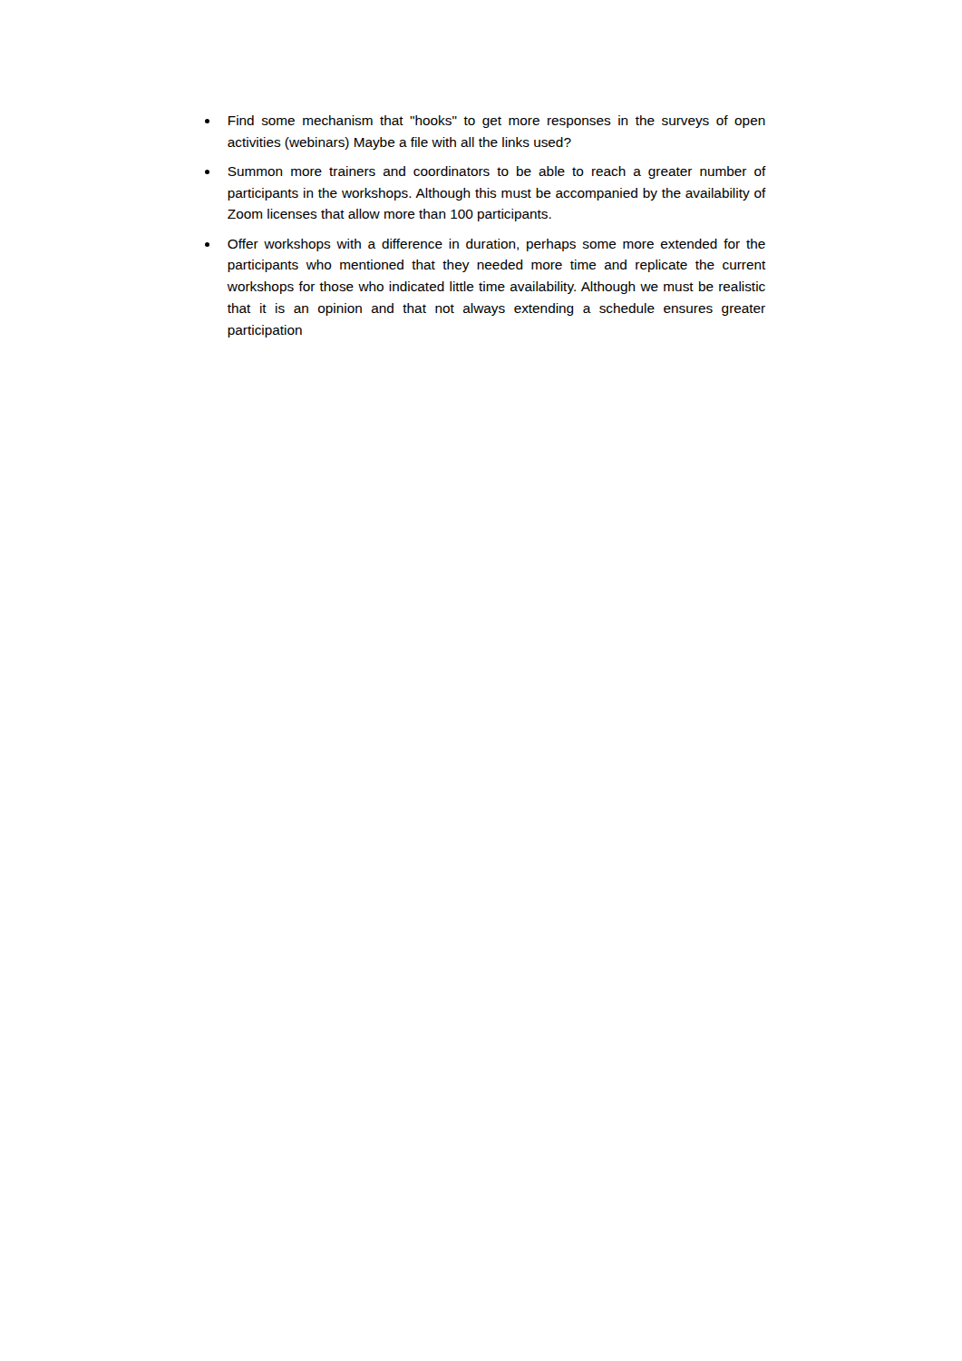Find some mechanism that "hooks" to get more responses in the surveys of open activities (webinars) Maybe a file with all the links used?
Summon more trainers and coordinators to be able to reach a greater number of participants in the workshops. Although this must be accompanied by the availability of Zoom licenses that allow more than 100 participants.
Offer workshops with a difference in duration, perhaps some more extended for the participants who mentioned that they needed more time and replicate the current workshops for those who indicated little time availability. Although we must be realistic that it is an opinion and that not always extending a schedule ensures greater participation